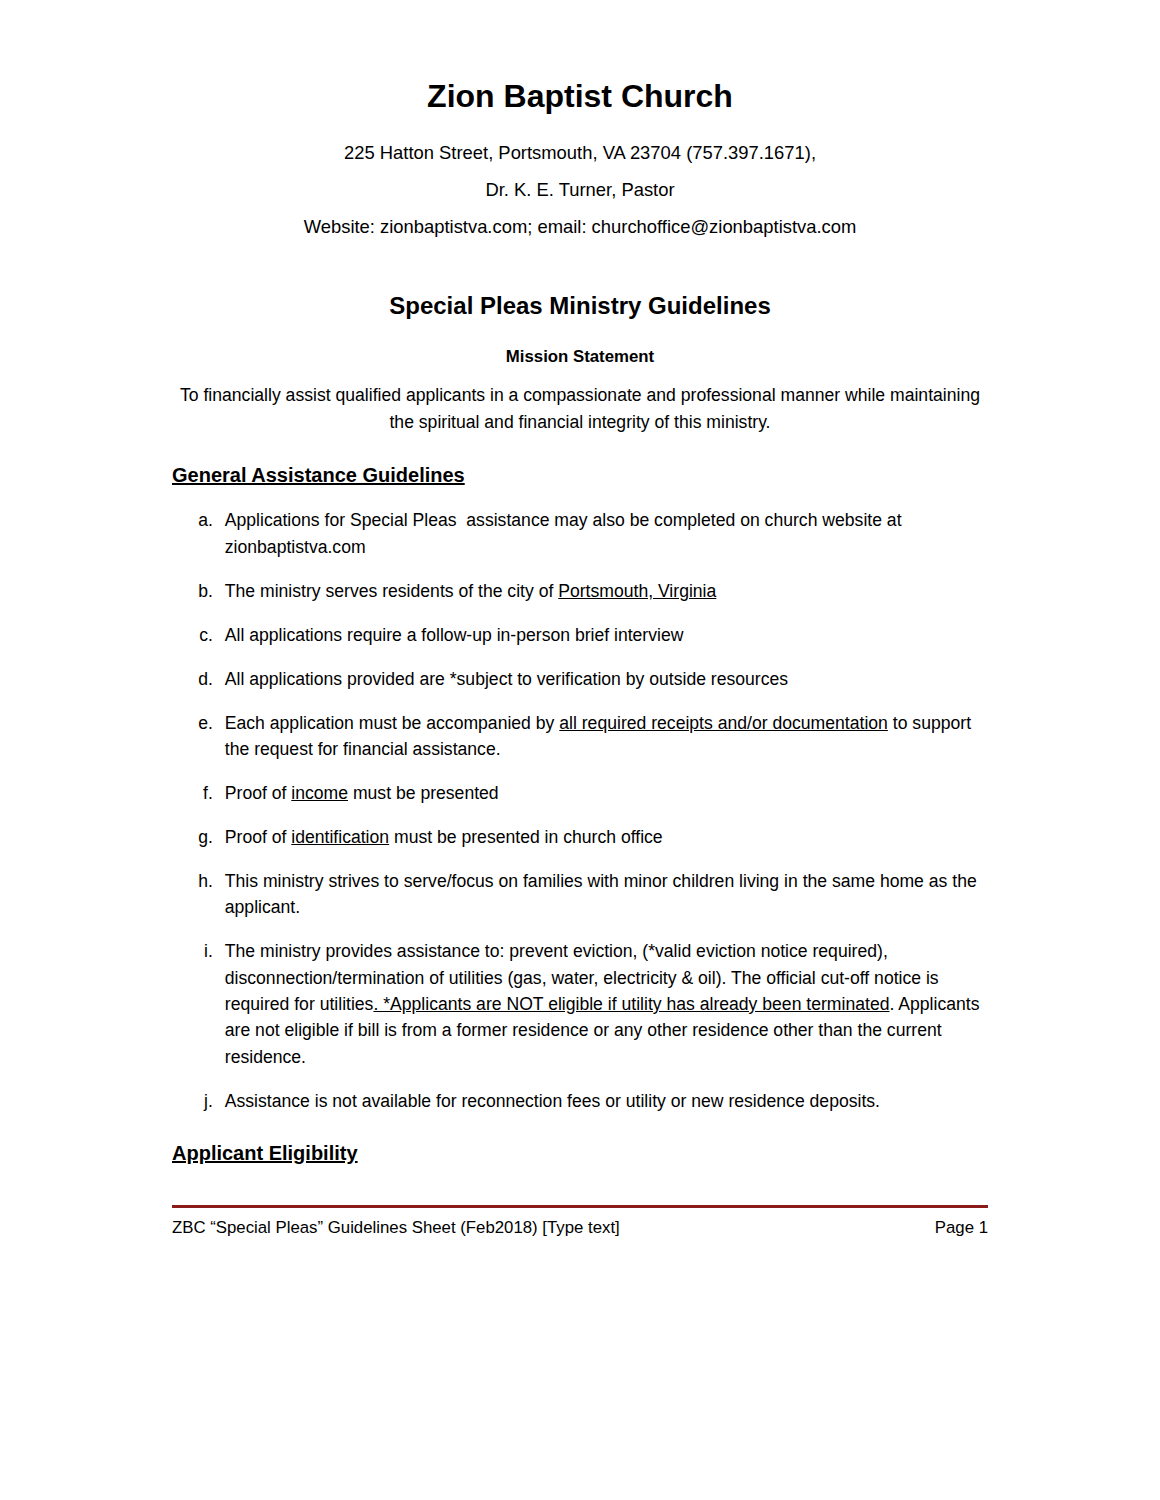Zion Baptist Church
225 Hatton Street, Portsmouth, VA 23704 (757.397.1671),
Dr. K. E. Turner, Pastor
Website: zionbaptistva.com; email: churchoffice@zionbaptistva.com
Special Pleas Ministry Guidelines
Mission Statement
To financially assist qualified applicants in a compassionate and professional manner while maintaining the spiritual and financial integrity of this ministry.
General Assistance Guidelines
Applications for Special Pleas assistance may also be completed on church website at zionbaptistva.com
The ministry serves residents of the city of Portsmouth, Virginia
All applications require a follow-up in-person brief interview
All applications provided are *subject to verification by outside resources
Each application must be accompanied by all required receipts and/or documentation to support the request for financial assistance.
Proof of income must be presented
Proof of identification must be presented in church office
This ministry strives to serve/focus on families with minor children living in the same home as the applicant.
The ministry provides assistance to: prevent eviction, (*valid eviction notice required), disconnection/termination of utilities (gas, water, electricity & oil). The official cut-off notice is required for utilities. *Applicants are NOT eligible if utility has already been terminated. Applicants are not eligible if bill is from a former residence or any other residence other than the current residence.
Assistance is not available for reconnection fees or utility or new residence deposits.
Applicant Eligibility
ZBC “Special Pleas” Guidelines Sheet (Feb2018) [Type text] Page 1